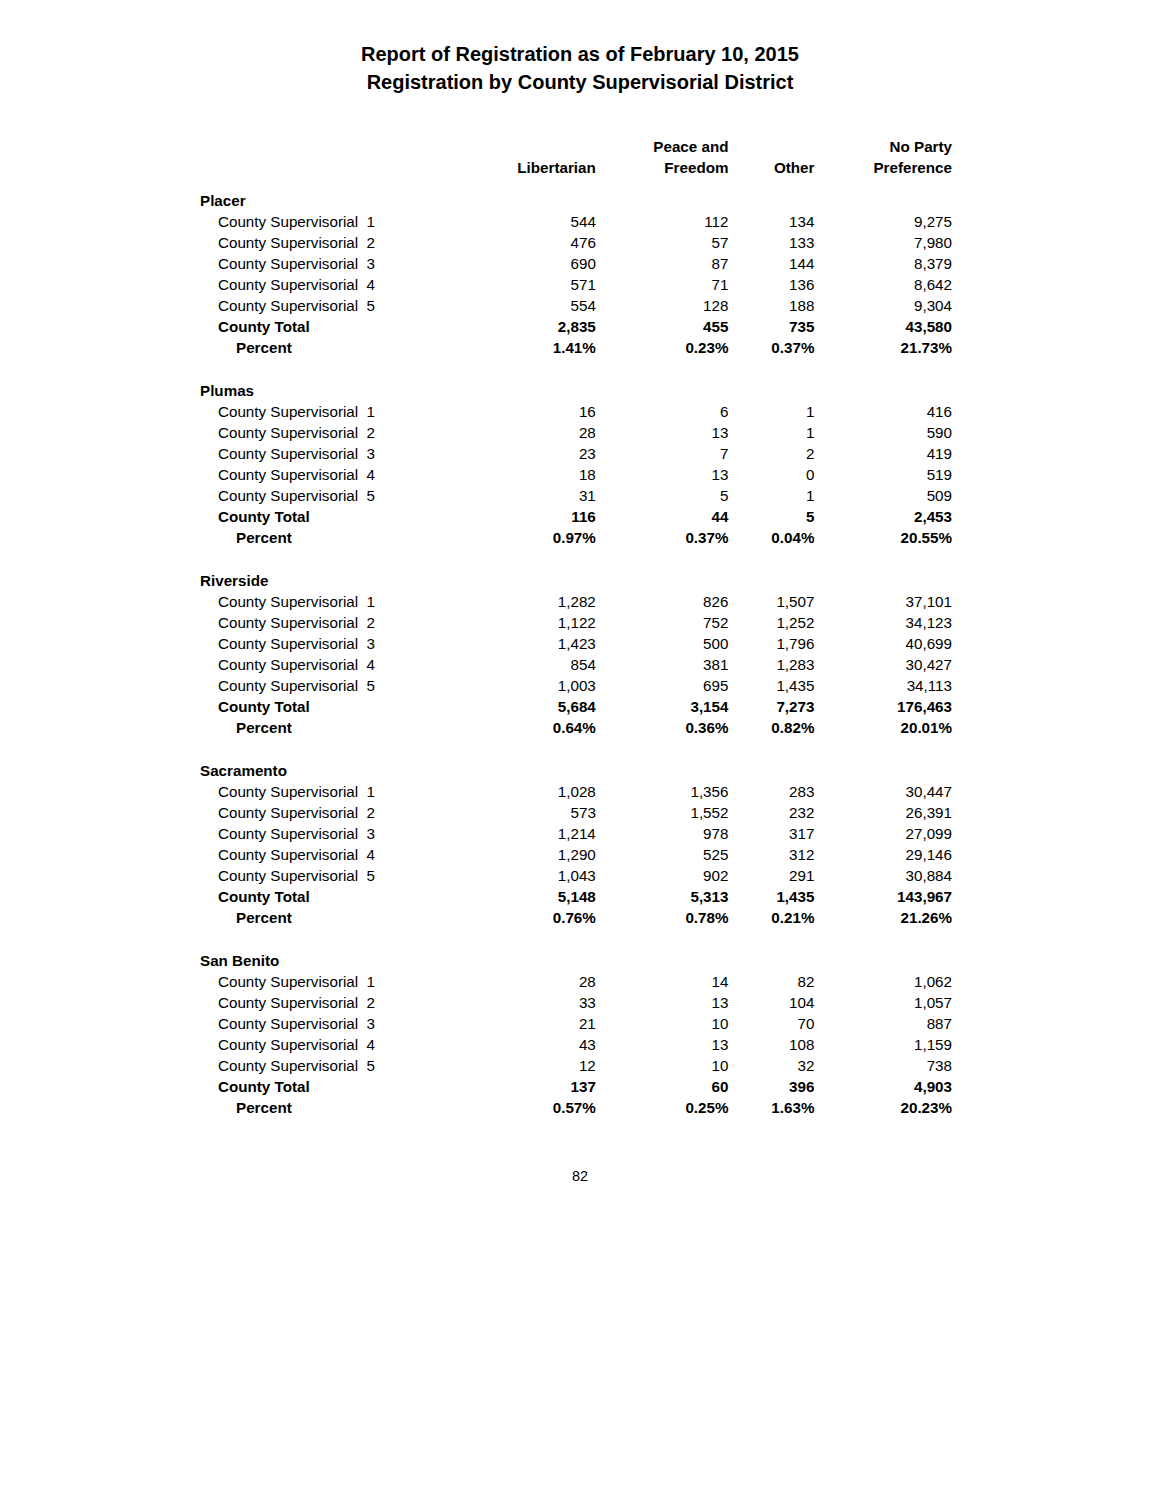Report of Registration as of February 10, 2015
Registration by County Supervisorial District
| | | Peace and | | No Party |
| --- | --- | --- | --- | --- |
| | Libertarian | Freedom | Other | Preference |
| Placer |
| County Supervisorial 1 | 544 | 112 | 134 | 9,275 |
| County Supervisorial 2 | 476 | 57 | 133 | 7,980 |
| County Supervisorial 3 | 690 | 87 | 144 | 8,379 |
| County Supervisorial 4 | 571 | 71 | 136 | 8,642 |
| County Supervisorial 5 | 554 | 128 | 188 | 9,304 |
| County Total | 2,835 | 455 | 735 | 43,580 |
| Percent | 1.41% | 0.23% | 0.37% | 21.73% |
| Plumas |
| County Supervisorial 1 | 16 | 6 | 1 | 416 |
| County Supervisorial 2 | 28 | 13 | 1 | 590 |
| County Supervisorial 3 | 23 | 7 | 2 | 419 |
| County Supervisorial 4 | 18 | 13 | 0 | 519 |
| County Supervisorial 5 | 31 | 5 | 1 | 509 |
| County Total | 116 | 44 | 5 | 2,453 |
| Percent | 0.97% | 0.37% | 0.04% | 20.55% |
| Riverside |
| County Supervisorial 1 | 1,282 | 826 | 1,507 | 37,101 |
| County Supervisorial 2 | 1,122 | 752 | 1,252 | 34,123 |
| County Supervisorial 3 | 1,423 | 500 | 1,796 | 40,699 |
| County Supervisorial 4 | 854 | 381 | 1,283 | 30,427 |
| County Supervisorial 5 | 1,003 | 695 | 1,435 | 34,113 |
| County Total | 5,684 | 3,154 | 7,273 | 176,463 |
| Percent | 0.64% | 0.36% | 0.82% | 20.01% |
| Sacramento |
| County Supervisorial 1 | 1,028 | 1,356 | 283 | 30,447 |
| County Supervisorial 2 | 573 | 1,552 | 232 | 26,391 |
| County Supervisorial 3 | 1,214 | 978 | 317 | 27,099 |
| County Supervisorial 4 | 1,290 | 525 | 312 | 29,146 |
| County Supervisorial 5 | 1,043 | 902 | 291 | 30,884 |
| County Total | 5,148 | 5,313 | 1,435 | 143,967 |
| Percent | 0.76% | 0.78% | 0.21% | 21.26% |
| San Benito |
| County Supervisorial 1 | 28 | 14 | 82 | 1,062 |
| County Supervisorial 2 | 33 | 13 | 104 | 1,057 |
| County Supervisorial 3 | 21 | 10 | 70 | 887 |
| County Supervisorial 4 | 43 | 13 | 108 | 1,159 |
| County Supervisorial 5 | 12 | 10 | 32 | 738 |
| County Total | 137 | 60 | 396 | 4,903 |
| Percent | 0.57% | 0.25% | 1.63% | 20.23% |
82